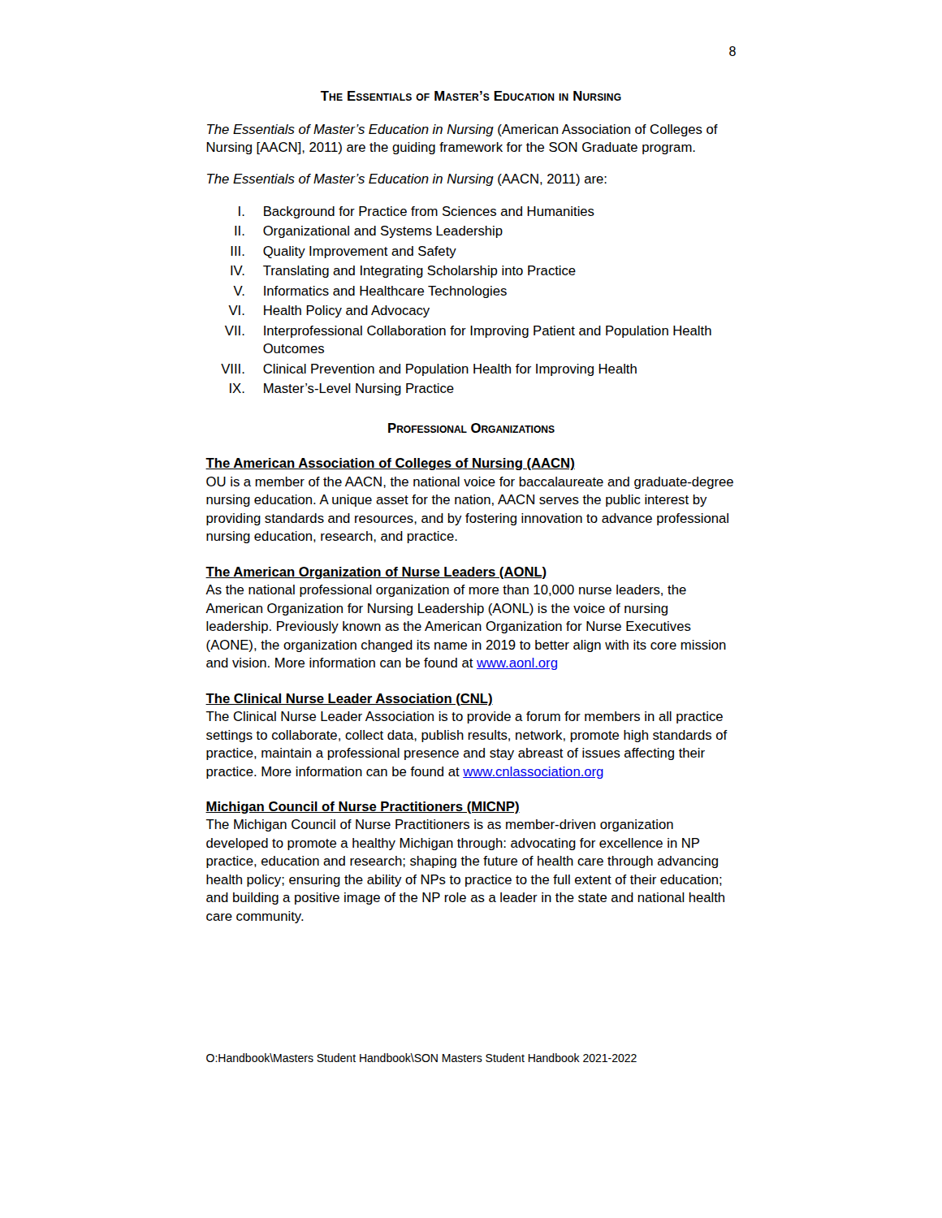8
The Essentials of Master’s Education in Nursing
The Essentials of Master’s Education in Nursing (American Association of Colleges of Nursing [AACN], 2011) are the guiding framework for the SON Graduate program.
The Essentials of Master’s Education in Nursing (AACN, 2011) are:
Background for Practice from Sciences and Humanities
Organizational and Systems Leadership
Quality Improvement and Safety
Translating and Integrating Scholarship into Practice
Informatics and Healthcare Technologies
Health Policy and Advocacy
Interprofessional Collaboration for Improving Patient and Population Health Outcomes
Clinical Prevention and Population Health for Improving Health
Master’s-Level Nursing Practice
Professional Organizations
The American Association of Colleges of Nursing (AACN)
OU is a member of the AACN, the national voice for baccalaureate and graduate-degree nursing education. A unique asset for the nation, AACN serves the public interest by providing standards and resources, and by fostering innovation to advance professional nursing education, research, and practice.
The American Organization of Nurse Leaders (AONL)
As the national professional organization of more than 10,000 nurse leaders, the American Organization for Nursing Leadership (AONL) is the voice of nursing leadership. Previously known as the American Organization for Nurse Executives (AONE), the organization changed its name in 2019 to better align with its core mission and vision. More information can be found at www.aonl.org
The Clinical Nurse Leader Association (CNL)
The Clinical Nurse Leader Association is to provide a forum for members in all practice settings to collaborate, collect data, publish results, network, promote high standards of practice, maintain a professional presence and stay abreast of issues affecting their practice. More information can be found at www.cnlassociation.org
Michigan Council of Nurse Practitioners (MICNP)
The Michigan Council of Nurse Practitioners is as member-driven organization developed to promote a healthy Michigan through: advocating for excellence in NP practice, education and research; shaping the future of health care through advancing health policy; ensuring the ability of NPs to practice to the full extent of their education; and building a positive image of the NP role as a leader in the state and national health care community.
O:Handbook\Masters Student Handbook\SON Masters Student Handbook 2021-2022